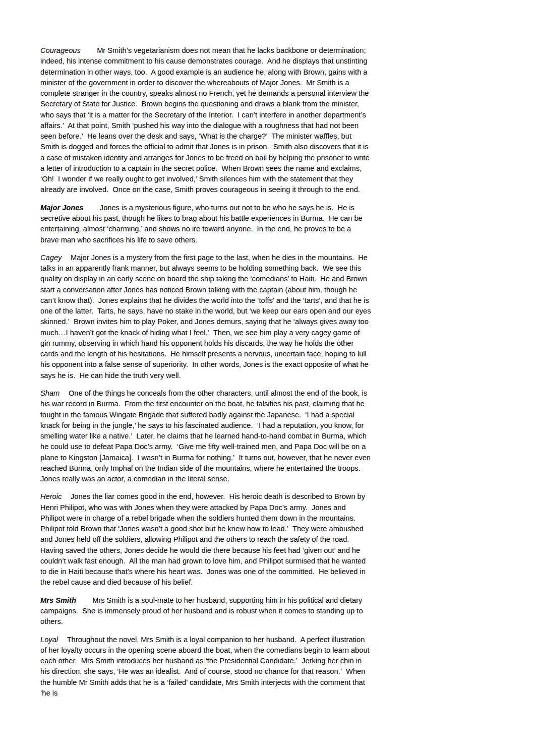Courageous Mr Smith’s vegetarianism does not mean that he lacks backbone or determination; indeed, his intense commitment to his cause demonstrates courage. And he displays that unstinting determination in other ways, too. A good example is an audience he, along with Brown, gains with a minister of the government in order to discover the whereabouts of Major Jones. Mr Smith is a complete stranger in the country, speaks almost no French, yet he demands a personal interview the Secretary of State for Justice. Brown begins the questioning and draws a blank from the minister, who says that ‘it is a matter for the Secretary of the Interior. I can’t interfere in another department’s affairs.’ At that point, Smith ‘pushed his way into the dialogue with a roughness that had not been seen before.’ He leans over the desk and says, ‘What is the charge?’ The minister waffles, but Smith is dogged and forces the official to admit that Jones is in prison. Smith also discovers that it is a case of mistaken identity and arranges for Jones to be freed on bail by helping the prisoner to write a letter of introduction to a captain in the secret police. When Brown sees the name and exclaims, ‘Oh! I wonder if we really ought to get involved,’ Smith silences him with the statement that they already are involved. Once on the case, Smith proves courageous in seeing it through to the end.
Major Jones Jones is a mysterious figure, who turns out not to be who he says he is. He is secretive about his past, though he likes to brag about his battle experiences in Burma. He can be entertaining, almost ‘charming,’ and shows no ire toward anyone. In the end, he proves to be a brave man who sacrifices his life to save others.
Cagey Major Jones is a mystery from the first page to the last, when he dies in the mountains. He talks in an apparently frank manner, but always seems to be holding something back. We see this quality on display in an early scene on board the ship taking the ‘comedians’ to Haiti. He and Brown start a conversation after Jones has noticed Brown talking with the captain (about him, though he can’t know that). Jones explains that he divides the world into the ‘toffs’ and the ‘tarts’, and that he is one of the latter. Tarts, he says, have no stake in the world, but ‘we keep our ears open and our eyes skinned.’ Brown invites him to play Poker, and Jones demurs, saying that he ‘always gives away too much…I haven’t got the knack of hiding what I feel.’ Then, we see him play a very cagey game of gin rummy, observing in which hand his opponent holds his discards, the way he holds the other cards and the length of his hesitations. He himself presents a nervous, uncertain face, hoping to lull his opponent into a false sense of superiority. In other words, Jones is the exact opposite of what he says he is. He can hide the truth very well.
Sham One of the things he conceals from the other characters, until almost the end of the book, is his war record in Burma. From the first encounter on the boat, he falsifies his past, claiming that he fought in the famous Wingate Brigade that suffered badly against the Japanese. ‘I had a special knack for being in the jungle,’ he says to his fascinated audience. ‘I had a reputation, you know, for smelling water like a native.’ Later, he claims that he learned hand-to-hand combat in Burma, which he could use to defeat Papa Doc’s army. ‘Give me fifty well-trained men, and Papa Doc will be on a plane to Kingston [Jamaica]. I wasn’t in Burma for nothing.’ It turns out, however, that he never even reached Burma, only Imphal on the Indian side of the mountains, where he entertained the troops. Jones really was an actor, a comedian in the literal sense.
Heroic Jones the liar comes good in the end, however. His heroic death is described to Brown by Henri Philipot, who was with Jones when they were attacked by Papa Doc’s army. Jones and Philipot were in charge of a rebel brigade when the soldiers hunted them down in the mountains. Philipot told Brown that ‘Jones wasn’t a good shot but he knew how to lead.’ They were ambushed and Jones held off the soldiers, allowing Philipot and the others to reach the safety of the road. Having saved the others, Jones decide he would die there because his feet had ‘given out’ and he couldn’t walk fast enough. All the man had grown to love him, and Philipot surmised that he wanted to die in Haiti because that’s where his heart was. Jones was one of the committed. He believed in the rebel cause and died because of his belief.
Mrs Smith Mrs Smith is a soul-mate to her husband, supporting him in his political and dietary campaigns. She is immensely proud of her husband and is robust when it comes to standing up to others.
Loyal Throughout the novel, Mrs Smith is a loyal companion to her husband. A perfect illustration of her loyalty occurs in the opening scene aboard the boat, when the comedians begin to learn about each other. Mrs Smith introduces her husband as ‘the Presidential Candidate.’ Jerking her chin in his direction, she says, ‘He was an idealist. And of course, stood no chance for that reason.’ When the humble Mr Smith adds that he is a ‘failed’ candidate, Mrs Smith interjects with the comment that ‘he is